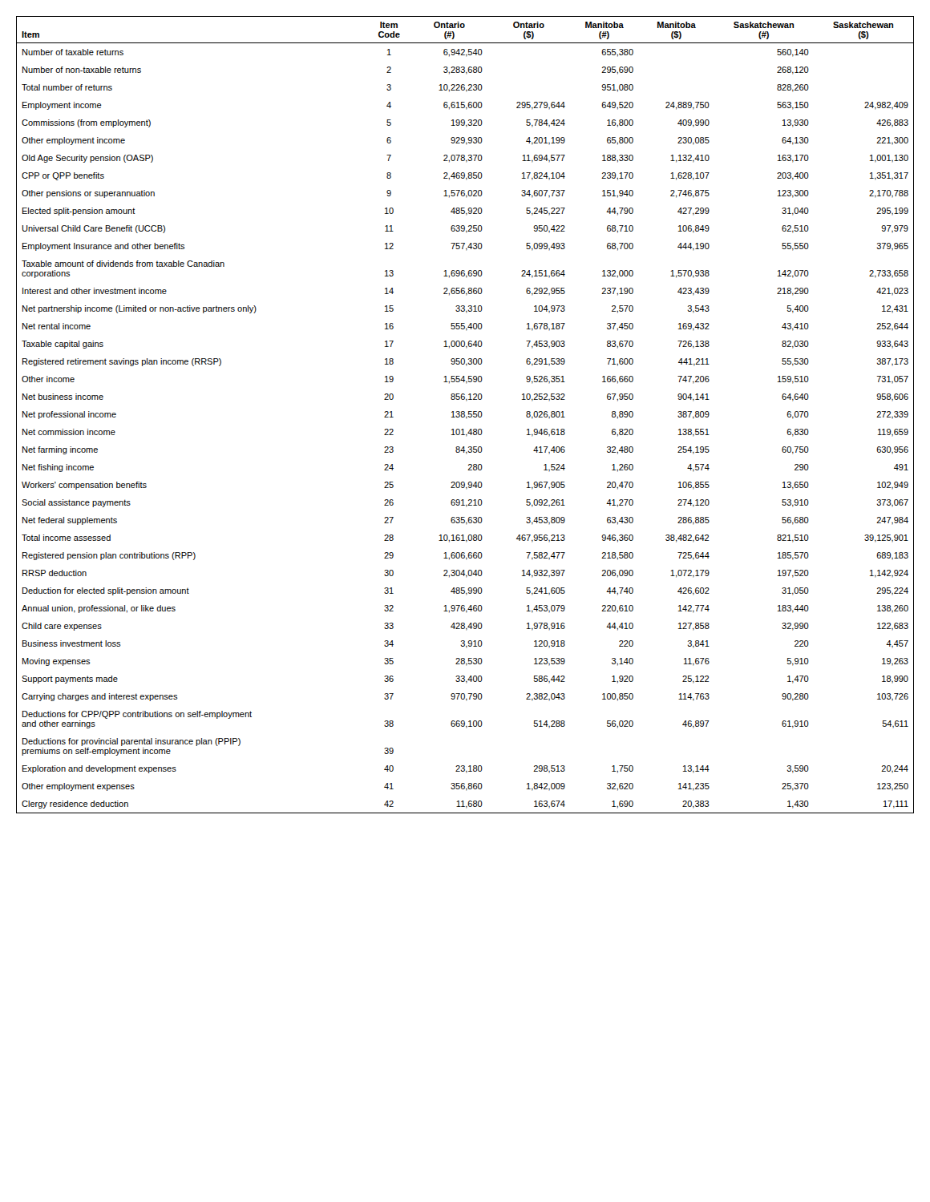| Item | Item Code | Ontario (#) | Ontario ($) | Manitoba (#) | Manitoba ($) | Saskatchewan (#) | Saskatchewan ($) |
| --- | --- | --- | --- | --- | --- | --- | --- |
| Number of taxable returns | 1 | 6,942,540 | | 655,380 | | 560,140 | |
| Number of non-taxable returns | 2 | 3,283,680 | | 295,690 | | 268,120 | |
| Total number of returns | 3 | 10,226,230 | | 951,080 | | 828,260 | |
| Employment income | 4 | 6,615,600 | 295,279,644 | 649,520 | 24,889,750 | 563,150 | 24,982,409 |
| Commissions (from employment) | 5 | 199,320 | 5,784,424 | 16,800 | 409,990 | 13,930 | 426,883 |
| Other employment income | 6 | 929,930 | 4,201,199 | 65,800 | 230,085 | 64,130 | 221,300 |
| Old Age Security pension (OASP) | 7 | 2,078,370 | 11,694,577 | 188,330 | 1,132,410 | 163,170 | 1,001,130 |
| CPP or QPP benefits | 8 | 2,469,850 | 17,824,104 | 239,170 | 1,628,107 | 203,400 | 1,351,317 |
| Other pensions or superannuation | 9 | 1,576,020 | 34,607,737 | 151,940 | 2,746,875 | 123,300 | 2,170,788 |
| Elected split-pension amount | 10 | 485,920 | 5,245,227 | 44,790 | 427,299 | 31,040 | 295,199 |
| Universal Child Care Benefit (UCCB) | 11 | 639,250 | 950,422 | 68,710 | 106,849 | 62,510 | 97,979 |
| Employment Insurance and other benefits | 12 | 757,430 | 5,099,493 | 68,700 | 444,190 | 55,550 | 379,965 |
| Taxable amount of dividends from taxable Canadian corporations | 13 | 1,696,690 | 24,151,664 | 132,000 | 1,570,938 | 142,070 | 2,733,658 |
| Interest and other investment income | 14 | 2,656,860 | 6,292,955 | 237,190 | 423,439 | 218,290 | 421,023 |
| Net partnership income (Limited or non-active partners only) | 15 | 33,310 | 104,973 | 2,570 | 3,543 | 5,400 | 12,431 |
| Net rental income | 16 | 555,400 | 1,678,187 | 37,450 | 169,432 | 43,410 | 252,644 |
| Taxable capital gains | 17 | 1,000,640 | 7,453,903 | 83,670 | 726,138 | 82,030 | 933,643 |
| Registered retirement savings plan income (RRSP) | 18 | 950,300 | 6,291,539 | 71,600 | 441,211 | 55,530 | 387,173 |
| Other income | 19 | 1,554,590 | 9,526,351 | 166,660 | 747,206 | 159,510 | 731,057 |
| Net business income | 20 | 856,120 | 10,252,532 | 67,950 | 904,141 | 64,640 | 958,606 |
| Net professional income | 21 | 138,550 | 8,026,801 | 8,890 | 387,809 | 6,070 | 272,339 |
| Net commission income | 22 | 101,480 | 1,946,618 | 6,820 | 138,551 | 6,830 | 119,659 |
| Net farming income | 23 | 84,350 | 417,406 | 32,480 | 254,195 | 60,750 | 630,956 |
| Net fishing income | 24 | 280 | 1,524 | 1,260 | 4,574 | 290 | 491 |
| Workers' compensation benefits | 25 | 209,940 | 1,967,905 | 20,470 | 106,855 | 13,650 | 102,949 |
| Social assistance payments | 26 | 691,210 | 5,092,261 | 41,270 | 274,120 | 53,910 | 373,067 |
| Net federal supplements | 27 | 635,630 | 3,453,809 | 63,430 | 286,885 | 56,680 | 247,984 |
| Total income assessed | 28 | 10,161,080 | 467,956,213 | 946,360 | 38,482,642 | 821,510 | 39,125,901 |
| Registered pension plan contributions (RPP) | 29 | 1,606,660 | 7,582,477 | 218,580 | 725,644 | 185,570 | 689,183 |
| RRSP deduction | 30 | 2,304,040 | 14,932,397 | 206,090 | 1,072,179 | 197,520 | 1,142,924 |
| Deduction for elected split-pension amount | 31 | 485,990 | 5,241,605 | 44,740 | 426,602 | 31,050 | 295,224 |
| Annual union, professional, or like dues | 32 | 1,976,460 | 1,453,079 | 220,610 | 142,774 | 183,440 | 138,260 |
| Child care expenses | 33 | 428,490 | 1,978,916 | 44,410 | 127,858 | 32,990 | 122,683 |
| Business investment loss | 34 | 3,910 | 120,918 | 220 | 3,841 | 220 | 4,457 |
| Moving expenses | 35 | 28,530 | 123,539 | 3,140 | 11,676 | 5,910 | 19,263 |
| Support payments made | 36 | 33,400 | 586,442 | 1,920 | 25,122 | 1,470 | 18,990 |
| Carrying charges and interest expenses | 37 | 970,790 | 2,382,043 | 100,850 | 114,763 | 90,280 | 103,726 |
| Deductions for CPP/QPP contributions on self-employment and other earnings | 38 | 669,100 | 514,288 | 56,020 | 46,897 | 61,910 | 54,611 |
| Deductions for provincial parental insurance plan (PPIP) premiums on self-employment income | 39 | | | | | | |
| Exploration and development expenses | 40 | 23,180 | 298,513 | 1,750 | 13,144 | 3,590 | 20,244 |
| Other employment expenses | 41 | 356,860 | 1,842,009 | 32,620 | 141,235 | 25,370 | 123,250 |
| Clergy residence deduction | 42 | 11,680 | 163,674 | 1,690 | 20,383 | 1,430 | 17,111 |